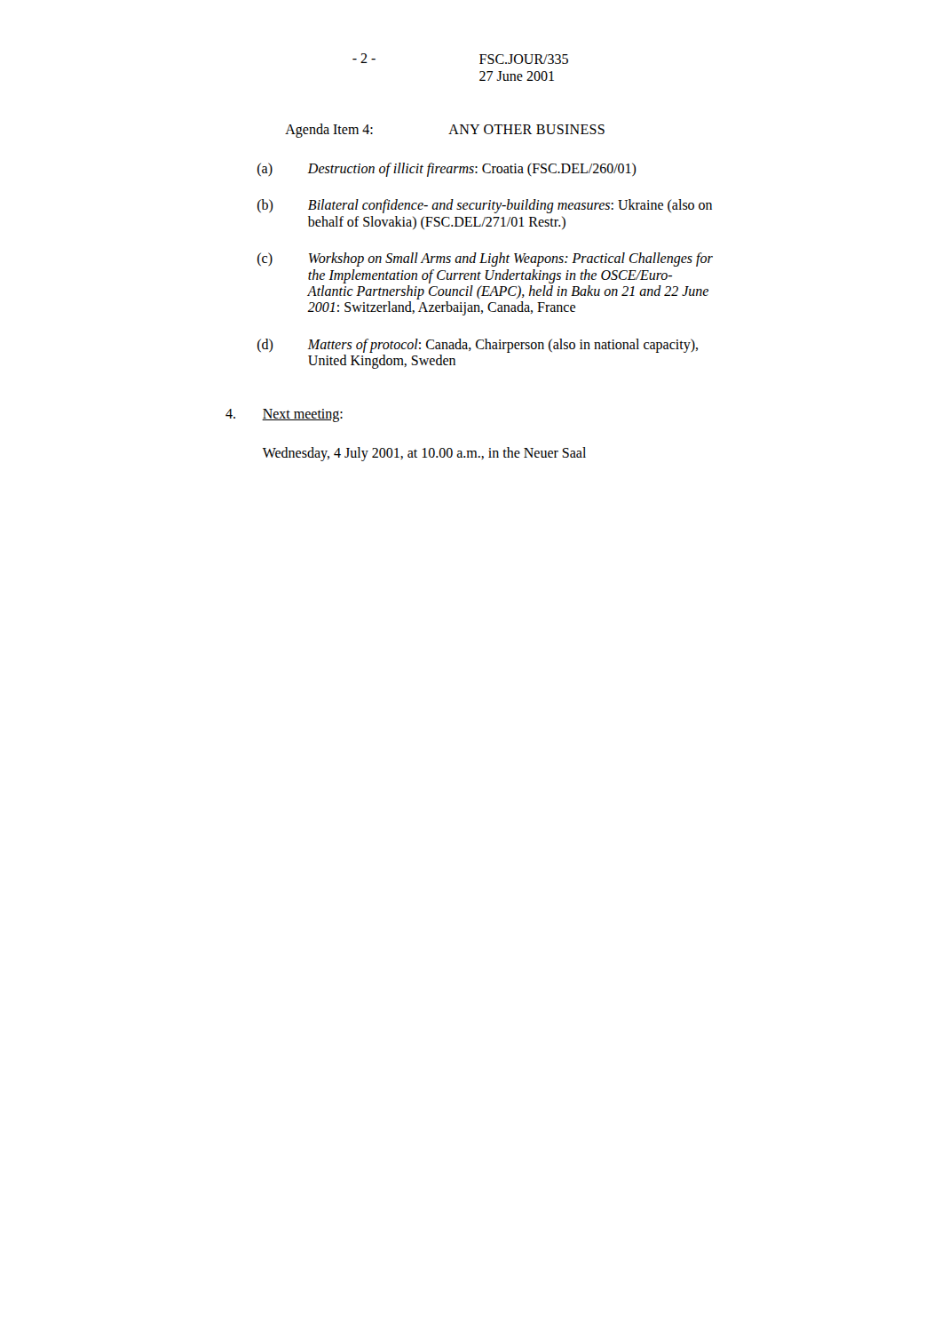- 2 -
FSC.JOUR/335
27 June 2001
Agenda Item 4: ANY OTHER BUSINESS
(a) Destruction of illicit firearms: Croatia (FSC.DEL/260/01)
(b) Bilateral confidence- and security-building measures: Ukraine (also on behalf of Slovakia) (FSC.DEL/271/01 Restr.)
(c) Workshop on Small Arms and Light Weapons: Practical Challenges for the Implementation of Current Undertakings in the OSCE/Euro-Atlantic Partnership Council (EAPC), held in Baku on 21 and 22 June 2001: Switzerland, Azerbaijan, Canada, France
(d) Matters of protocol: Canada, Chairperson (also in national capacity), United Kingdom, Sweden
4. Next meeting:
Wednesday, 4 July 2001, at 10.00 a.m., in the Neuer Saal